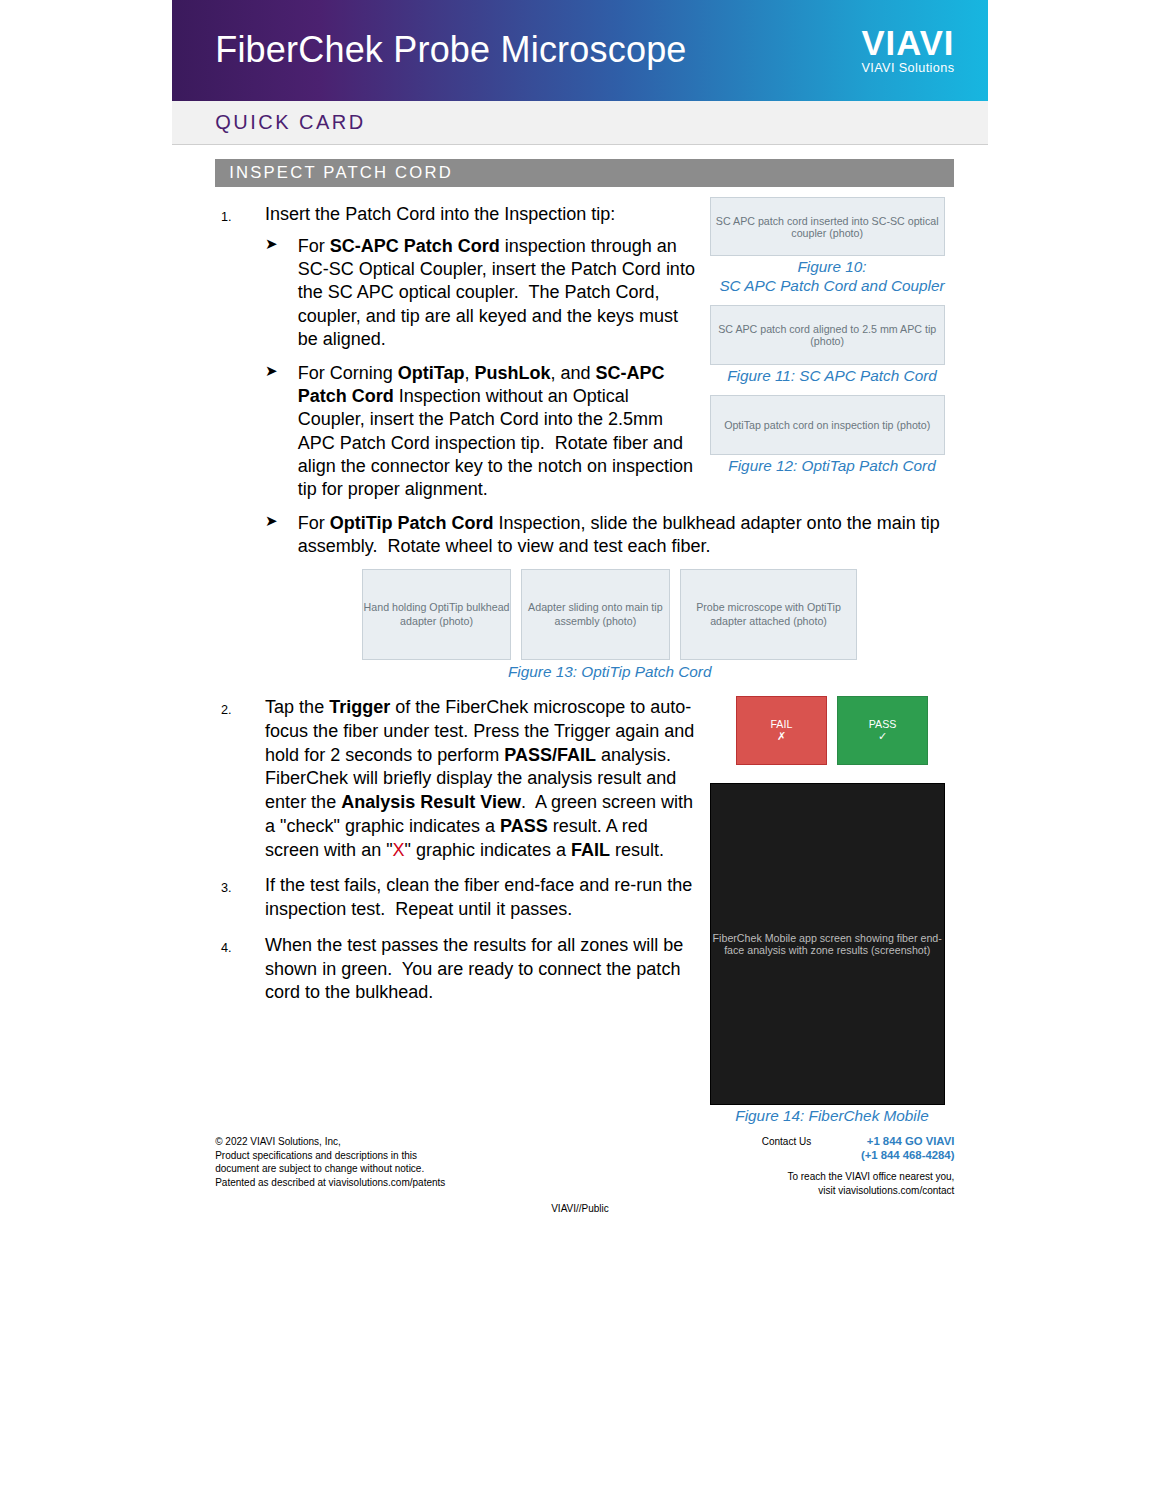FiberChek Probe Microscope
VIAVI
VIAVI Solutions
QUICK CARD
INSPECT PATCH CORD
SC APC patch cord inserted into SC-SC optical coupler (photo)
Figure 10:
SC APC Patch Cord and Coupler
SC APC patch cord aligned to 2.5 mm APC tip (photo)
Figure 11: SC APC Patch Cord
OptiTap patch cord on inspection tip (photo)
Figure 12: OptiTap Patch Cord
Insert the Patch Cord into the Inspection tip:
For SC-APC Patch Cord inspection through an SC-SC Optical Coupler, insert the Patch Cord into the SC APC optical coupler. The Patch Cord, coupler, and tip are all keyed and the keys must be aligned.
For Corning OptiTap, PushLok, and SC-APC Patch Cord Inspection without an Optical Coupler, insert the Patch Cord into the 2.5mm APC Patch Cord inspection tip. Rotate fiber and align the connector key to the notch on inspection tip for proper alignment.
For OptiTip Patch Cord Inspection, slide the bulkhead adapter onto the main tip assembly. Rotate wheel to view and test each fiber.
Hand holding OptiTip bulkhead adapter (photo)
Adapter sliding onto main tip assembly (photo)
Probe microscope with OptiTip adapter attached (photo)
Figure 13: OptiTip Patch Cord
FAIL
✗
PASS
✓
FiberChek Mobile app screen showing fiber end-face analysis with zone results (screenshot)
Figure 14: FiberChek Mobile
Tap the Trigger of the FiberChek microscope to auto-focus the fiber under test. Press the Trigger again and hold for 2 seconds to perform PASS/FAIL analysis. FiberChek will briefly display the analysis result and enter the Analysis Result View. A green screen with a "check" graphic indicates a PASS result. A red screen with an "X" graphic indicates a FAIL result.
If the test fails, clean the fiber end-face and re-run the inspection test. Repeat until it passes.
When the test passes the results for all zones will be shown in green. You are ready to connect the patch cord to the bulkhead.
© 2022 VIAVI Solutions, Inc,
Product specifications and descriptions in this
document are subject to change without notice.
Patented as described at viavisolutions.com/patents
Contact Us +1 844 GO VIAVI
(+1 844 468-4284)
To reach the VIAVI office nearest you,
visit viavisolutions.com/contact
VIAVI//Public